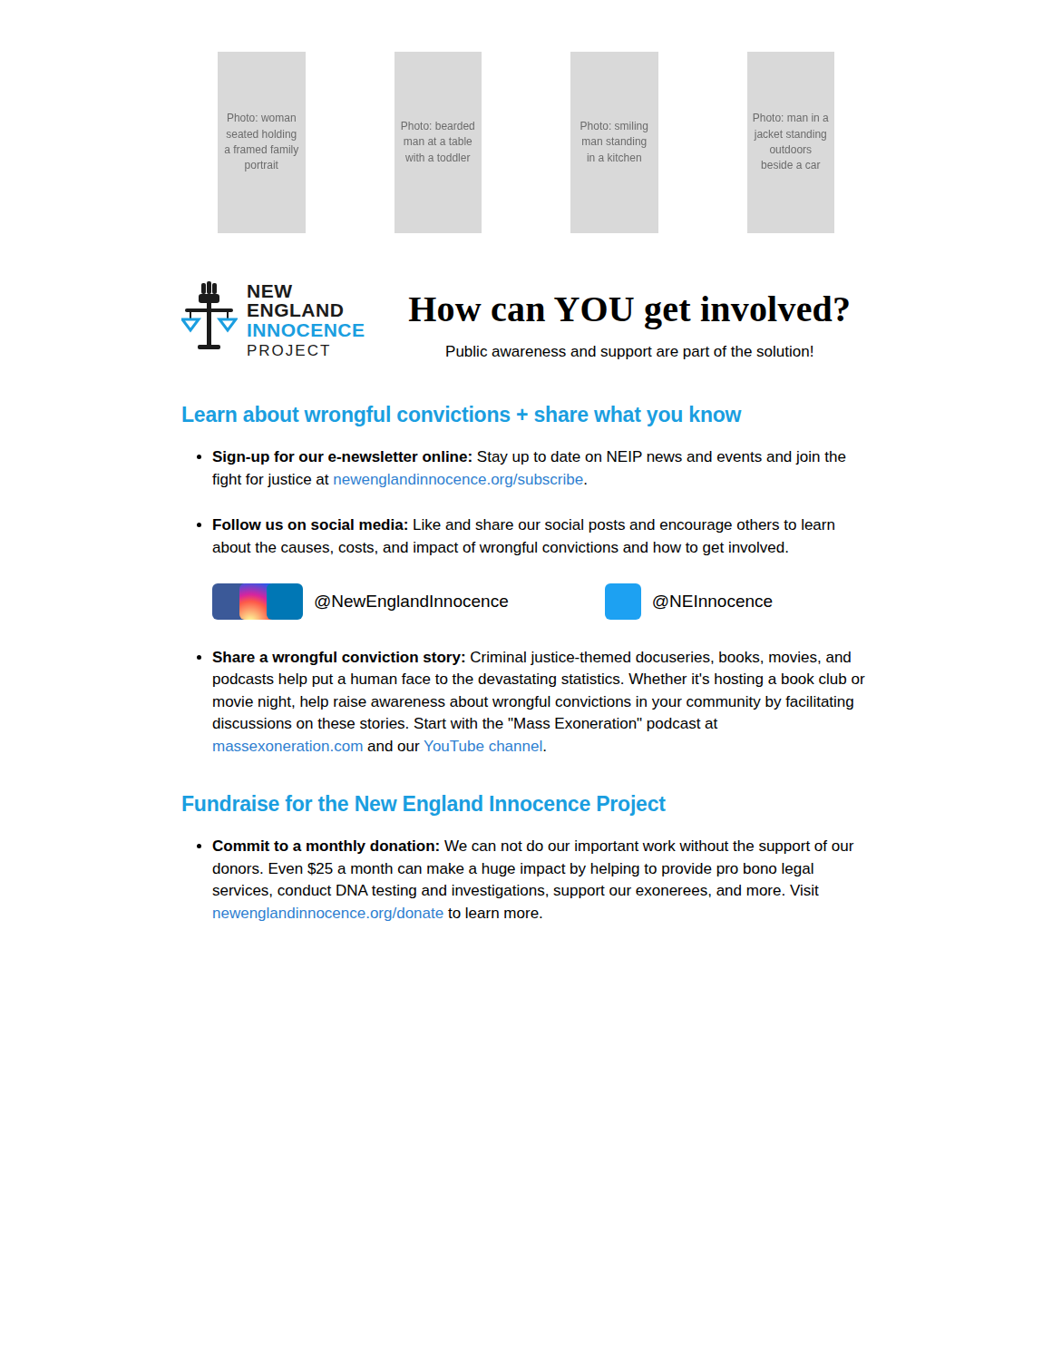Photo: woman seated holding a framed family portrait
Photo: bearded man at a table with a toddler
Photo: smiling man standing in a kitchen
Photo: man in a jacket standing outdoors beside a car
NEW
ENGLAND
INNOCENCE
PROJECT
How can YOU get involved?
Public awareness and support are part of the solution!
Learn about wrongful convictions + share what you know
Sign-up for our e-newsletter online: Stay up to date on NEIP news and events and join the fight for justice at newenglandinnocence.org/subscribe.
Follow us on social media: Like and share our social posts and encourage others to learn about the causes, costs, and impact of wrongful convictions and how to get involved.
@NewEnglandInnocence
@NEInnocence
Share a wrongful conviction story: Criminal justice-themed docuseries, books, movies, and podcasts help put a human face to the devastating statistics. Whether it's hosting a book club or movie night, help raise awareness about wrongful convictions in your community by facilitating discussions on these stories. Start with the "Mass Exoneration" podcast at massexoneration.com and our YouTube channel.
Fundraise for the New England Innocence Project
Commit to a monthly donation: We can not do our important work without the support of our donors. Even $25 a month can make a huge impact by helping to provide pro bono legal services, conduct DNA testing and investigations, support our exonerees, and more. Visit newenglandinnocence.org/donate to learn more.